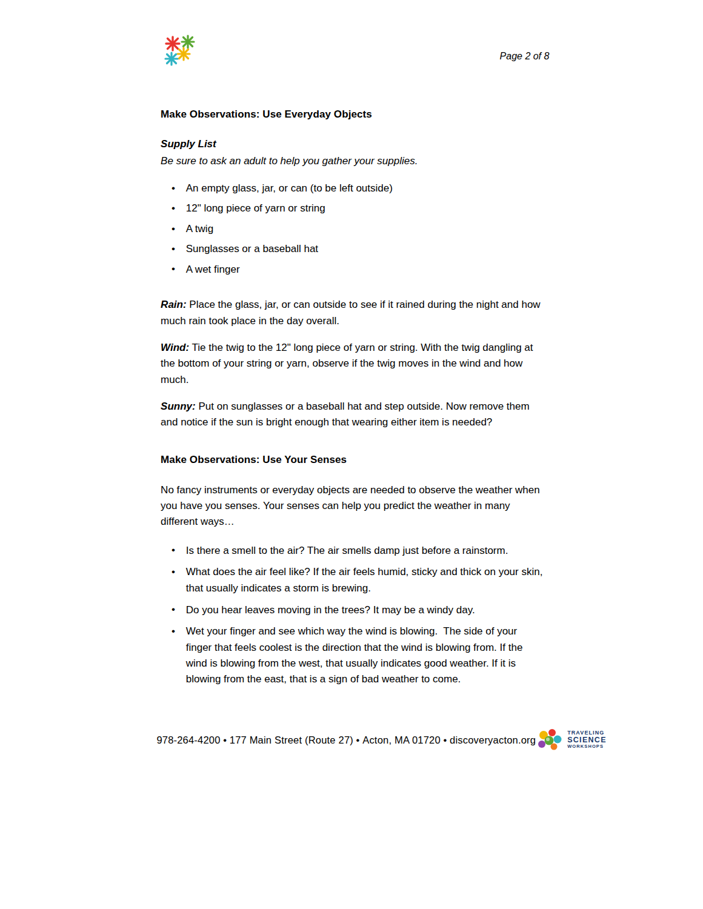Page 2 of 8
Make Observations: Use Everyday Objects
Supply List
Be sure to ask an adult to help you gather your supplies.
An empty glass, jar, or can (to be left outside)
12" long piece of yarn or string
A twig
Sunglasses or a baseball hat
A wet finger
Rain: Place the glass, jar, or can outside to see if it rained during the night and how much rain took place in the day overall.
Wind: Tie the twig to the 12" long piece of yarn or string. With the twig dangling at the bottom of your string or yarn, observe if the twig moves in the wind and how much.
Sunny: Put on sunglasses or a baseball hat and step outside. Now remove them and notice if the sun is bright enough that wearing either item is needed?
Make Observations: Use Your Senses
No fancy instruments or everyday objects are needed to observe the weather when you have you senses. Your senses can help you predict the weather in many different ways…
Is there a smell to the air? The air smells damp just before a rainstorm.
What does the air feel like? If the air feels humid, sticky and thick on your skin, that usually indicates a storm is brewing.
Do you hear leaves moving in the trees? It may be a windy day.
Wet your finger and see which way the wind is blowing. The side of your finger that feels coolest is the direction that the wind is blowing from. If the wind is blowing from the west, that usually indicates good weather. If it is blowing from the east, that is a sign of bad weather to come.
978-264-4200•177 Main Street (Route 27)•Acton, MA 01720•discoveryacton.org
TRAVELING SCIENCE WORKSHOPS